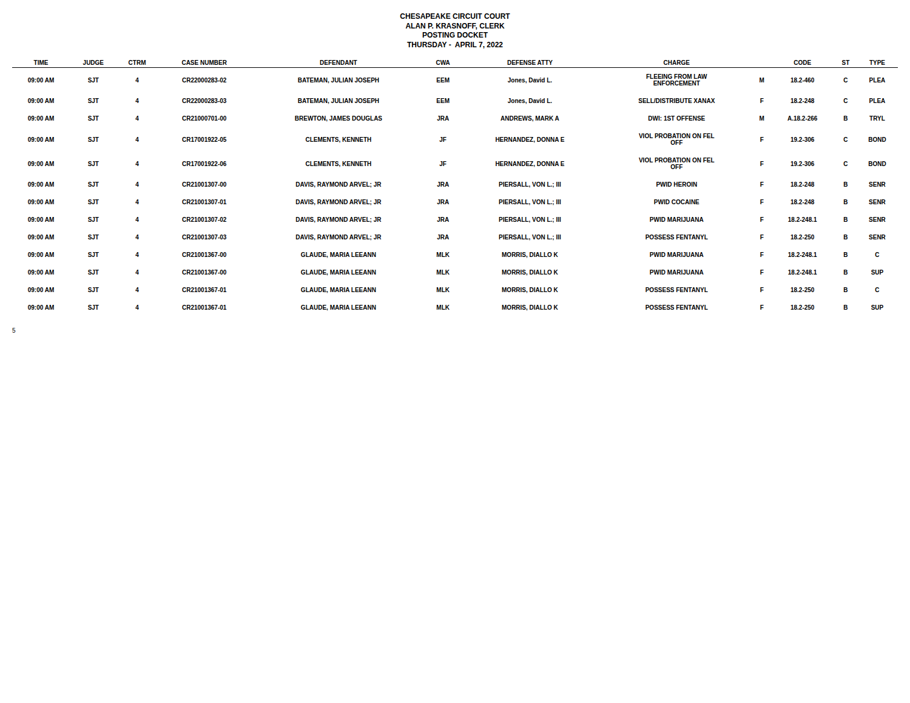CHESAPEAKE CIRCUIT COURT
ALAN P. KRASNOFF, CLERK
POSTING DOCKET
THURSDAY - APRIL 7, 2022
| TIME | JUDGE | CTRM | CASE NUMBER | DEFENDANT | CWA | DEFENSE ATTY | CHARGE | | CODE | ST | TYPE |
| --- | --- | --- | --- | --- | --- | --- | --- | --- | --- | --- | --- |
| 09:00 AM | SJT | 4 | CR22000283-02 | BATEMAN, JULIAN JOSEPH | EEM | Jones, David L. | FLEEING FROM LAW ENFORCEMENT | M | 18.2-460 | C | PLEA |
| 09:00 AM | SJT | 4 | CR22000283-03 | BATEMAN, JULIAN JOSEPH | EEM | Jones, David L. | SELL/DISTRIBUTE XANAX | F | 18.2-248 | C | PLEA |
| 09:00 AM | SJT | 4 | CR21000701-00 | BREWTON, JAMES DOUGLAS | JRA | ANDREWS, MARK A | DWI: 1ST OFFENSE | M | A.18.2-266 | B | TRYL |
| 09:00 AM | SJT | 4 | CR17001922-05 | CLEMENTS, KENNETH | JF | HERNANDEZ, DONNA E | VIOL PROBATION ON FEL OFF | F | 19.2-306 | C | BOND |
| 09:00 AM | SJT | 4 | CR17001922-06 | CLEMENTS, KENNETH | JF | HERNANDEZ, DONNA E | VIOL PROBATION ON FEL OFF | F | 19.2-306 | C | BOND |
| 09:00 AM | SJT | 4 | CR21001307-00 | DAVIS, RAYMOND ARVEL; JR | JRA | PIERSALL, VON L.; III | PWID HEROIN | F | 18.2-248 | B | SENR |
| 09:00 AM | SJT | 4 | CR21001307-01 | DAVIS, RAYMOND ARVEL; JR | JRA | PIERSALL, VON L.; III | PWID COCAINE | F | 18.2-248 | B | SENR |
| 09:00 AM | SJT | 4 | CR21001307-02 | DAVIS, RAYMOND ARVEL; JR | JRA | PIERSALL, VON L.; III | PWID MARIJUANA | F | 18.2-248.1 | B | SENR |
| 09:00 AM | SJT | 4 | CR21001307-03 | DAVIS, RAYMOND ARVEL; JR | JRA | PIERSALL, VON L.; III | POSSESS FENTANYL | F | 18.2-250 | B | SENR |
| 09:00 AM | SJT | 4 | CR21001367-00 | GLAUDE, MARIA LEEANN | MLK | MORRIS, DIALLO K | PWID MARIJUANA | F | 18.2-248.1 | B | C |
| 09:00 AM | SJT | 4 | CR21001367-00 | GLAUDE, MARIA LEEANN | MLK | MORRIS, DIALLO K | PWID MARIJUANA | F | 18.2-248.1 | B | SUP |
| 09:00 AM | SJT | 4 | CR21001367-01 | GLAUDE, MARIA LEEANN | MLK | MORRIS, DIALLO K | POSSESS FENTANYL | F | 18.2-250 | B | C |
| 09:00 AM | SJT | 4 | CR21001367-01 | GLAUDE, MARIA LEEANN | MLK | MORRIS, DIALLO K | POSSESS FENTANYL | F | 18.2-250 | B | SUP |
5